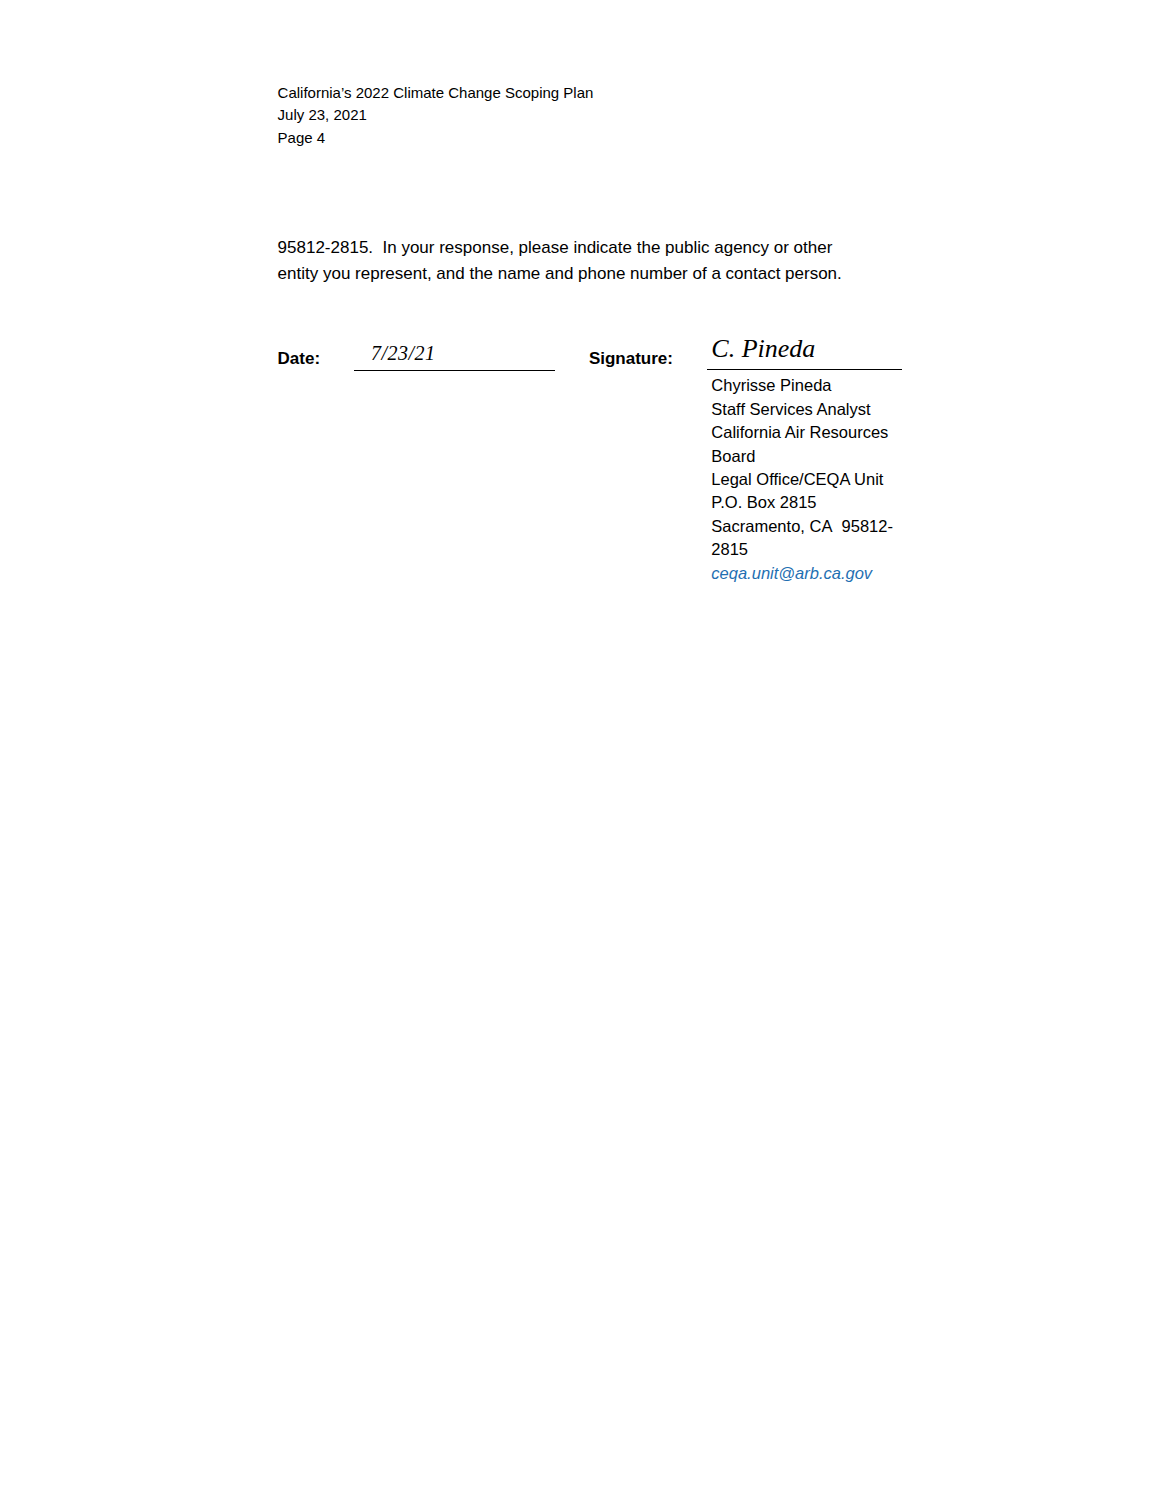California’s 2022 Climate Change Scoping Plan
July 23, 2021
Page 4
95812-2815. In your response, please indicate the public agency or other entity you represent, and the name and phone number of a contact person.
Date:
7/23/21
Signature:
C. Pineda
Chyrisse Pineda
Staff Services Analyst
California Air Resources Board
Legal Office/CEQA Unit
P.O. Box 2815
Sacramento, CA 95812-2815
ceqa.unit@arb.ca.gov